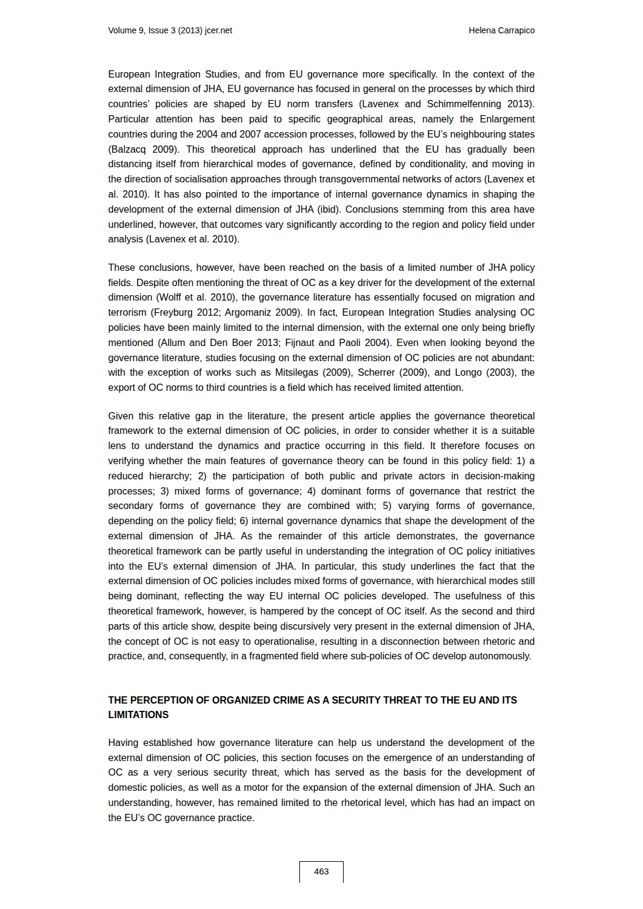Volume 9, Issue 3 (2013) jcer.net Helena Carrapico
European Integration Studies, and from EU governance more specifically. In the context of the external dimension of JHA, EU governance has focused in general on the processes by which third countries’ policies are shaped by EU norm transfers (Lavenex and Schimmelfenning 2013). Particular attention has been paid to specific geographical areas, namely the Enlargement countries during the 2004 and 2007 accession processes, followed by the EU’s neighbouring states (Balzacq 2009). This theoretical approach has underlined that the EU has gradually been distancing itself from hierarchical modes of governance, defined by conditionality, and moving in the direction of socialisation approaches through transgovernmental networks of actors (Lavenex et al. 2010). It has also pointed to the importance of internal governance dynamics in shaping the development of the external dimension of JHA (ibid). Conclusions stemming from this area have underlined, however, that outcomes vary significantly according to the region and policy field under analysis (Lavenex et al. 2010).
These conclusions, however, have been reached on the basis of a limited number of JHA policy fields. Despite often mentioning the threat of OC as a key driver for the development of the external dimension (Wolff et al. 2010), the governance literature has essentially focused on migration and terrorism (Freyburg 2012; Argomaniz 2009). In fact, European Integration Studies analysing OC policies have been mainly limited to the internal dimension, with the external one only being briefly mentioned (Allum and Den Boer 2013; Fijnaut and Paoli 2004). Even when looking beyond the governance literature, studies focusing on the external dimension of OC policies are not abundant: with the exception of works such as Mitsilegas (2009), Scherrer (2009), and Longo (2003), the export of OC norms to third countries is a field which has received limited attention.
Given this relative gap in the literature, the present article applies the governance theoretical framework to the external dimension of OC policies, in order to consider whether it is a suitable lens to understand the dynamics and practice occurring in this field. It therefore focuses on verifying whether the main features of governance theory can be found in this policy field: 1) a reduced hierarchy; 2) the participation of both public and private actors in decision-making processes; 3) mixed forms of governance; 4) dominant forms of governance that restrict the secondary forms of governance they are combined with; 5) varying forms of governance, depending on the policy field; 6) internal governance dynamics that shape the development of the external dimension of JHA. As the remainder of this article demonstrates, the governance theoretical framework can be partly useful in understanding the integration of OC policy initiatives into the EU’s external dimension of JHA. In particular, this study underlines the fact that the external dimension of OC policies includes mixed forms of governance, with hierarchical modes still being dominant, reflecting the way EU internal OC policies developed. The usefulness of this theoretical framework, however, is hampered by the concept of OC itself. As the second and third parts of this article show, despite being discursively very present in the external dimension of JHA, the concept of OC is not easy to operationalise, resulting in a disconnection between rhetoric and practice, and, consequently, in a fragmented field where sub-policies of OC develop autonomously.
The perception of organized crime as a security threat to the EU and its limitations
Having established how governance literature can help us understand the development of the external dimension of OC policies, this section focuses on the emergence of an understanding of OC as a very serious security threat, which has served as the basis for the development of domestic policies, as well as a motor for the expansion of the external dimension of JHA. Such an understanding, however, has remained limited to the rhetorical level, which has had an impact on the EU’s OC governance practice.
463